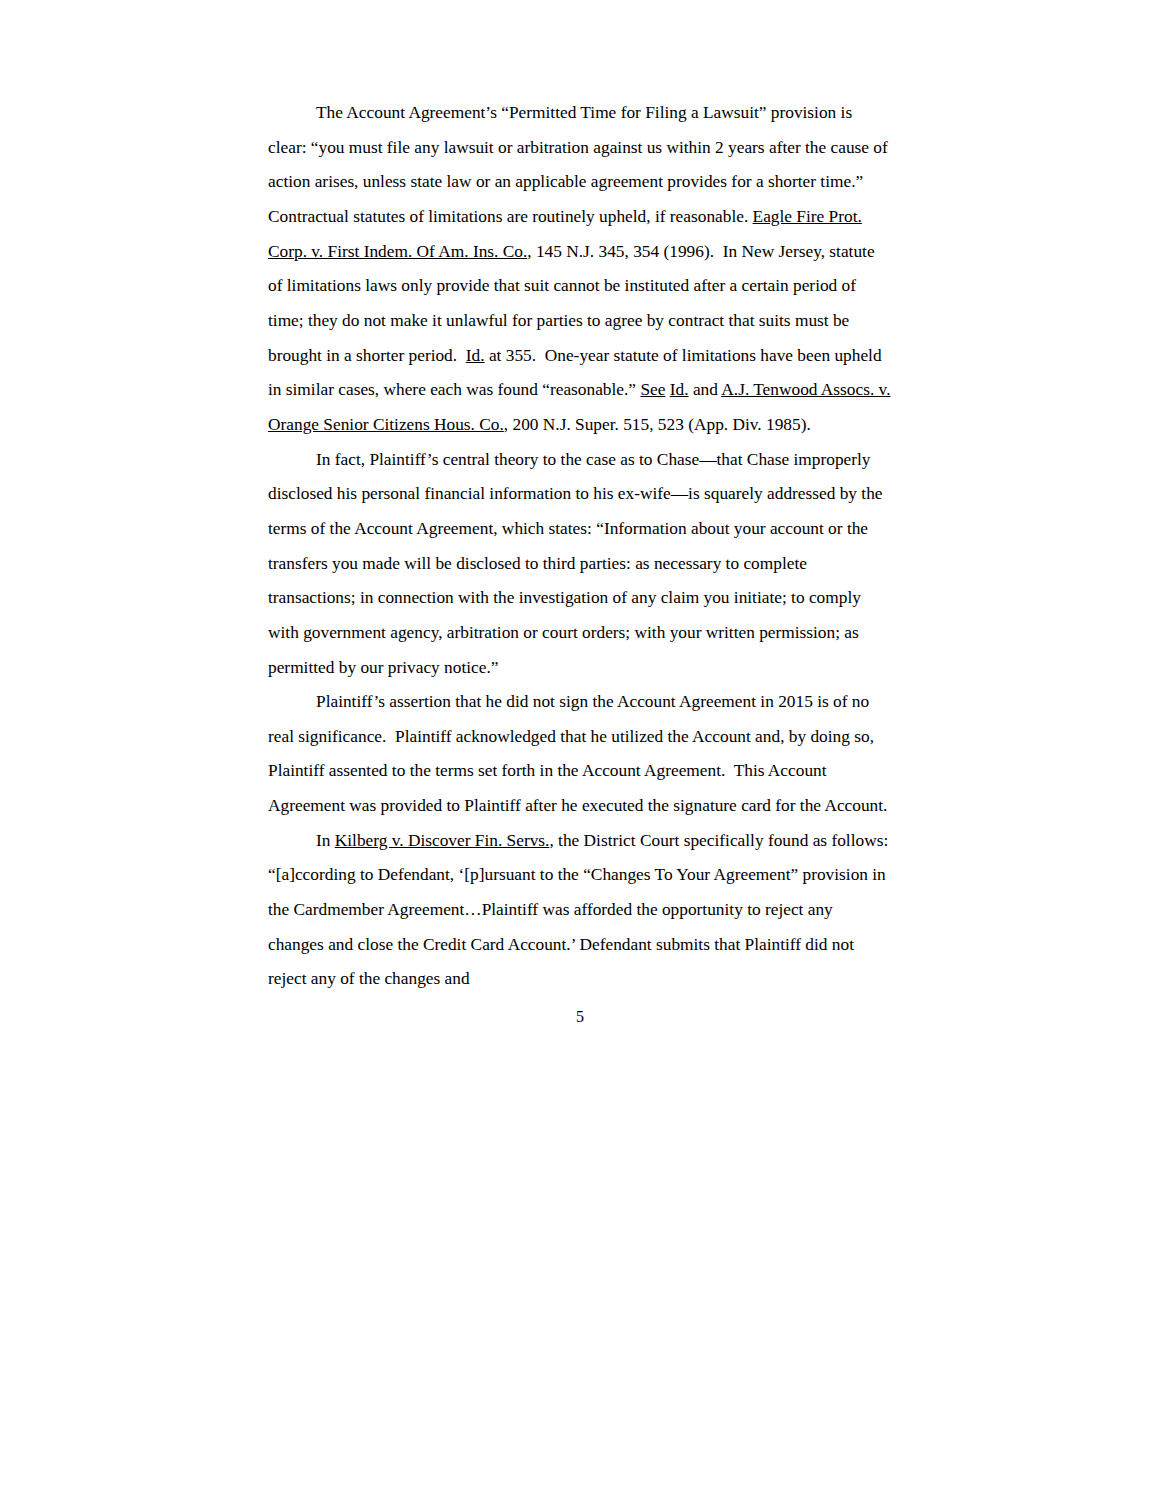The Account Agreement’s “Permitted Time for Filing a Lawsuit” provision is clear: “you must file any lawsuit or arbitration against us within 2 years after the cause of action arises, unless state law or an applicable agreement provides for a shorter time.” Contractual statutes of limitations are routinely upheld, if reasonable. Eagle Fire Prot. Corp. v. First Indem. Of Am. Ins. Co., 145 N.J. 345, 354 (1996). In New Jersey, statute of limitations laws only provide that suit cannot be instituted after a certain period of time; they do not make it unlawful for parties to agree by contract that suits must be brought in a shorter period. Id. at 355. One-year statute of limitations have been upheld in similar cases, where each was found “reasonable.” See Id. and A.J. Tenwood Assocs. v. Orange Senior Citizens Hous. Co., 200 N.J. Super. 515, 523 (App. Div. 1985).
In fact, Plaintiff’s central theory to the case as to Chase—that Chase improperly disclosed his personal financial information to his ex-wife—is squarely addressed by the terms of the Account Agreement, which states: “Information about your account or the transfers you made will be disclosed to third parties: as necessary to complete transactions; in connection with the investigation of any claim you initiate; to comply with government agency, arbitration or court orders; with your written permission; as permitted by our privacy notice.”
Plaintiff’s assertion that he did not sign the Account Agreement in 2015 is of no real significance. Plaintiff acknowledged that he utilized the Account and, by doing so, Plaintiff assented to the terms set forth in the Account Agreement. This Account Agreement was provided to Plaintiff after he executed the signature card for the Account.
In Kilberg v. Discover Fin. Servs., the District Court specifically found as follows: “[a]ccording to Defendant, ‘[p]ursuant to the “Changes To Your Agreement” provision in the Cardmember Agreement…Plaintiff was afforded the opportunity to reject any changes and close the Credit Card Account.’ Defendant submits that Plaintiff did not reject any of the changes and
5